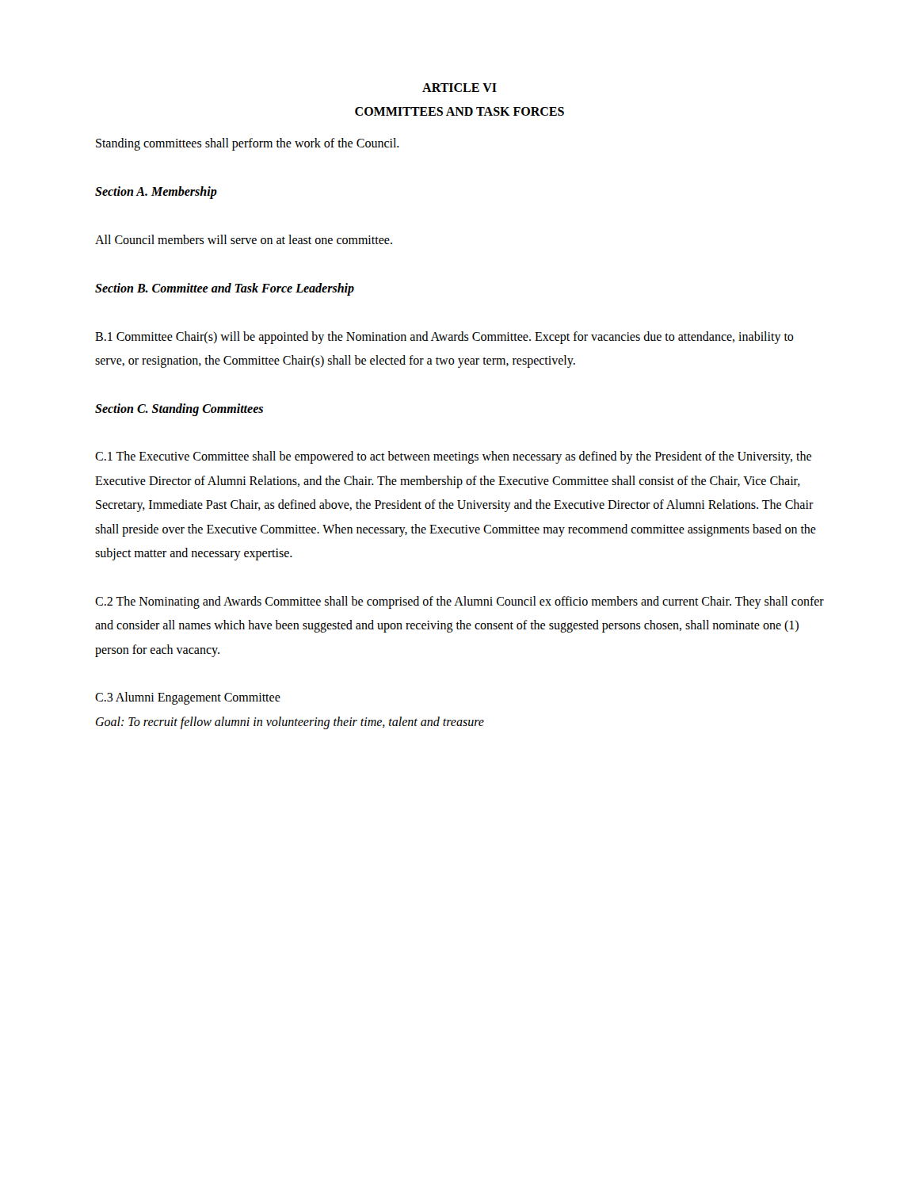ARTICLE VI
COMMITTEES AND TASK FORCES
Standing committees shall perform the work of the Council.
Section A. Membership
All Council members will serve on at least one committee.
Section B. Committee and Task Force Leadership
B.1 Committee Chair(s) will be appointed by the Nomination and Awards Committee. Except for vacancies due to attendance, inability to serve, or resignation, the Committee Chair(s) shall be elected for a two year term, respectively.
Section C. Standing Committees
C.1 The Executive Committee shall be empowered to act between meetings when necessary as defined by the President of the University, the Executive Director of Alumni Relations, and the Chair. The membership of the Executive Committee shall consist of the Chair, Vice Chair, Secretary, Immediate Past Chair, as defined above, the President of the University and the Executive Director of Alumni Relations. The Chair shall preside over the Executive Committee. When necessary, the Executive Committee may recommend committee assignments based on the subject matter and necessary expertise.
C.2 The Nominating and Awards Committee shall be comprised of the Alumni Council ex officio members and current Chair. They shall confer and consider all names which have been suggested and upon receiving the consent of the suggested persons chosen, shall nominate one (1) person for each vacancy.
C.3 Alumni Engagement Committee
Goal: To recruit fellow alumni in volunteering their time, talent and treasure